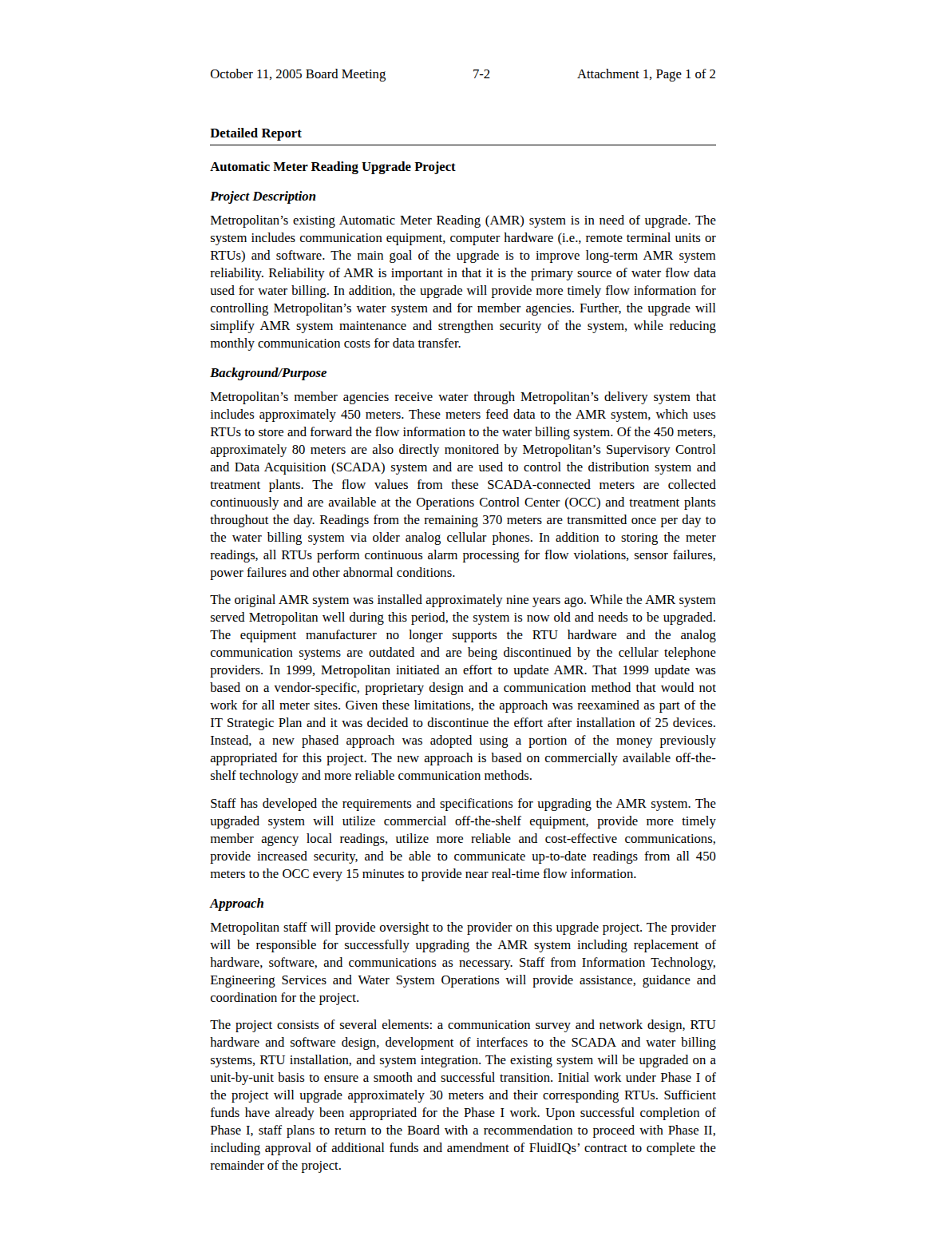October 11, 2005 Board Meeting
7-2
Attachment 1, Page 1 of 2
Detailed Report
Automatic Meter Reading Upgrade Project
Project Description
Metropolitan’s existing Automatic Meter Reading (AMR) system is in need of upgrade. The system includes communication equipment, computer hardware (i.e., remote terminal units or RTUs) and software. The main goal of the upgrade is to improve long-term AMR system reliability. Reliability of AMR is important in that it is the primary source of water flow data used for water billing. In addition, the upgrade will provide more timely flow information for controlling Metropolitan’s water system and for member agencies. Further, the upgrade will simplify AMR system maintenance and strengthen security of the system, while reducing monthly communication costs for data transfer.
Background/Purpose
Metropolitan’s member agencies receive water through Metropolitan’s delivery system that includes approximately 450 meters. These meters feed data to the AMR system, which uses RTUs to store and forward the flow information to the water billing system. Of the 450 meters, approximately 80 meters are also directly monitored by Metropolitan’s Supervisory Control and Data Acquisition (SCADA) system and are used to control the distribution system and treatment plants. The flow values from these SCADA-connected meters are collected continuously and are available at the Operations Control Center (OCC) and treatment plants throughout the day. Readings from the remaining 370 meters are transmitted once per day to the water billing system via older analog cellular phones. In addition to storing the meter readings, all RTUs perform continuous alarm processing for flow violations, sensor failures, power failures and other abnormal conditions.
The original AMR system was installed approximately nine years ago. While the AMR system served Metropolitan well during this period, the system is now old and needs to be upgraded. The equipment manufacturer no longer supports the RTU hardware and the analog communication systems are outdated and are being discontinued by the cellular telephone providers. In 1999, Metropolitan initiated an effort to update AMR. That 1999 update was based on a vendor-specific, proprietary design and a communication method that would not work for all meter sites. Given these limitations, the approach was reexamined as part of the IT Strategic Plan and it was decided to discontinue the effort after installation of 25 devices. Instead, a new phased approach was adopted using a portion of the money previously appropriated for this project. The new approach is based on commercially available off-the-shelf technology and more reliable communication methods.
Staff has developed the requirements and specifications for upgrading the AMR system. The upgraded system will utilize commercial off-the-shelf equipment, provide more timely member agency local readings, utilize more reliable and cost-effective communications, provide increased security, and be able to communicate up-to-date readings from all 450 meters to the OCC every 15 minutes to provide near real-time flow information.
Approach
Metropolitan staff will provide oversight to the provider on this upgrade project. The provider will be responsible for successfully upgrading the AMR system including replacement of hardware, software, and communications as necessary. Staff from Information Technology, Engineering Services and Water System Operations will provide assistance, guidance and coordination for the project.
The project consists of several elements: a communication survey and network design, RTU hardware and software design, development of interfaces to the SCADA and water billing systems, RTU installation, and system integration. The existing system will be upgraded on a unit-by-unit basis to ensure a smooth and successful transition. Initial work under Phase I of the project will upgrade approximately 30 meters and their corresponding RTUs. Sufficient funds have already been appropriated for the Phase I work. Upon successful completion of Phase I, staff plans to return to the Board with a recommendation to proceed with Phase II, including approval of additional funds and amendment of FluidIQs’ contract to complete the remainder of the project.